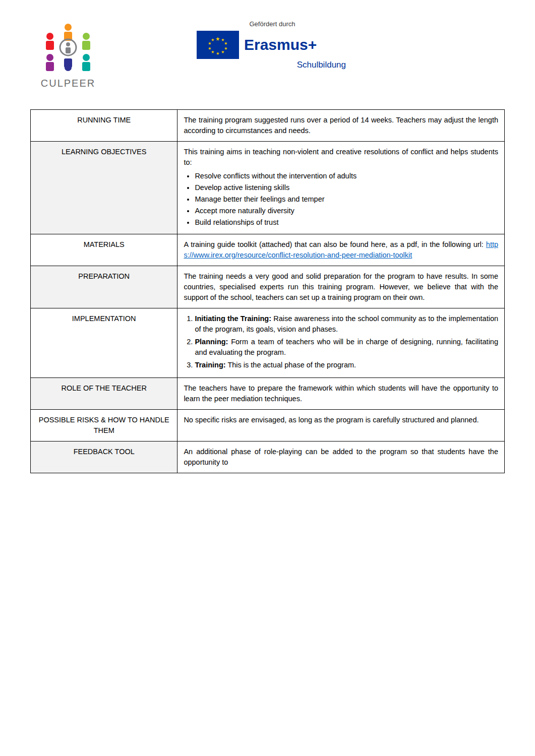CULPEER
Gefördert durch
Erasmus+
Schulbildung
| RUNNING TIME | The training program suggested runs over a period of 14 weeks. Teachers may adjust the length according to circumstances and needs. |
| LEARNING OBJECTIVES | This training aims in teaching non-violent and creative resolutions of conflict and helps students to: Resolve conflicts without the intervention of adults Develop active listening skills Manage better their feelings and temper Accept more naturally diversity Build relationships of trust |
| MATERIALS | A training guide toolkit (attached) that can also be found here, as a pdf, in the following url: https://www.irex.org/resource/conflict-resolution-and-peer-mediation-toolkit |
| PREPARATION | The training needs a very good and solid preparation for the program to have results. In some countries, specialised experts run this training program. However, we believe that with the support of the school, teachers can set up a training program on their own. |
| IMPLEMENTATION | Initiating the Training: Raise awareness into the school community as to the implementation of the program, its goals, vision and phases. Planning: Form a team of teachers who will be in charge of designing, running, facilitating and evaluating the program. Training: This is the actual phase of the program. |
| ROLE OF THE TEACHER | The teachers have to prepare the framework within which students will have the opportunity to learn the peer mediation techniques. |
| POSSIBLE RISKS & HOW TO HANDLE THEM | No specific risks are envisaged, as long as the program is carefully structured and planned. |
| FEEDBACK TOOL | An additional phase of role-playing can be added to the program so that students have the opportunity to |